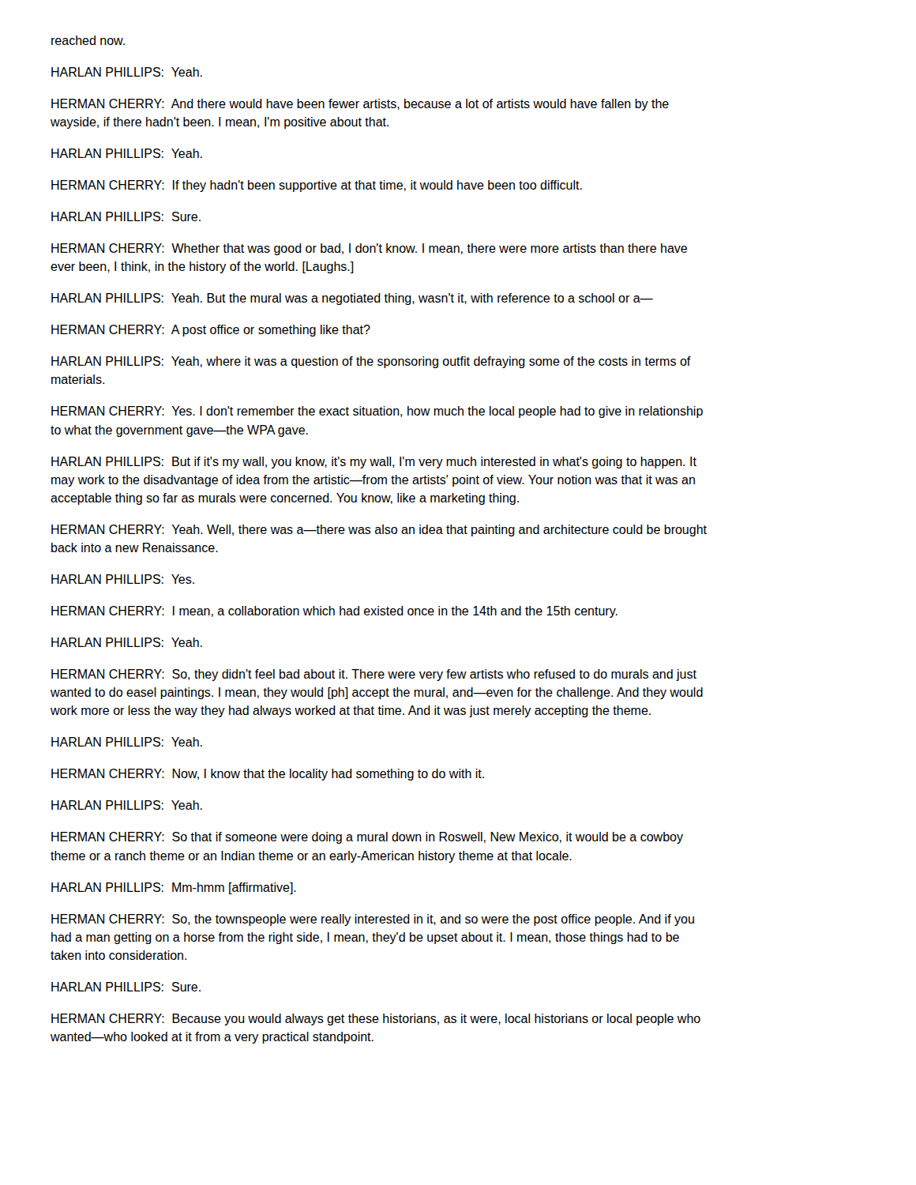reached now.
HARLAN PHILLIPS: Yeah.
HERMAN CHERRY: And there would have been fewer artists, because a lot of artists would have fallen by the wayside, if there hadn't been. I mean, I'm positive about that.
HARLAN PHILLIPS: Yeah.
HERMAN CHERRY: If they hadn't been supportive at that time, it would have been too difficult.
HARLAN PHILLIPS: Sure.
HERMAN CHERRY: Whether that was good or bad, I don't know. I mean, there were more artists than there have ever been, I think, in the history of the world. [Laughs.]
HARLAN PHILLIPS: Yeah. But the mural was a negotiated thing, wasn't it, with reference to a school or a—
HERMAN CHERRY: A post office or something like that?
HARLAN PHILLIPS: Yeah, where it was a question of the sponsoring outfit defraying some of the costs in terms of materials.
HERMAN CHERRY: Yes. I don't remember the exact situation, how much the local people had to give in relationship to what the government gave—the WPA gave.
HARLAN PHILLIPS: But if it's my wall, you know, it's my wall, I'm very much interested in what's going to happen. It may work to the disadvantage of idea from the artistic—from the artists' point of view. Your notion was that it was an acceptable thing so far as murals were concerned. You know, like a marketing thing.
HERMAN CHERRY: Yeah. Well, there was a—there was also an idea that painting and architecture could be brought back into a new Renaissance.
HARLAN PHILLIPS: Yes.
HERMAN CHERRY: I mean, a collaboration which had existed once in the 14th and the 15th century.
HARLAN PHILLIPS: Yeah.
HERMAN CHERRY: So, they didn't feel bad about it. There were very few artists who refused to do murals and just wanted to do easel paintings. I mean, they would [ph] accept the mural, and—even for the challenge. And they would work more or less the way they had always worked at that time. And it was just merely accepting the theme.
HARLAN PHILLIPS: Yeah.
HERMAN CHERRY: Now, I know that the locality had something to do with it.
HARLAN PHILLIPS: Yeah.
HERMAN CHERRY: So that if someone were doing a mural down in Roswell, New Mexico, it would be a cowboy theme or a ranch theme or an Indian theme or an early-American history theme at that locale.
HARLAN PHILLIPS: Mm-hmm [affirmative].
HERMAN CHERRY: So, the townspeople were really interested in it, and so were the post office people. And if you had a man getting on a horse from the right side, I mean, they'd be upset about it. I mean, those things had to be taken into consideration.
HARLAN PHILLIPS: Sure.
HERMAN CHERRY: Because you would always get these historians, as it were, local historians or local people who wanted—who looked at it from a very practical standpoint.